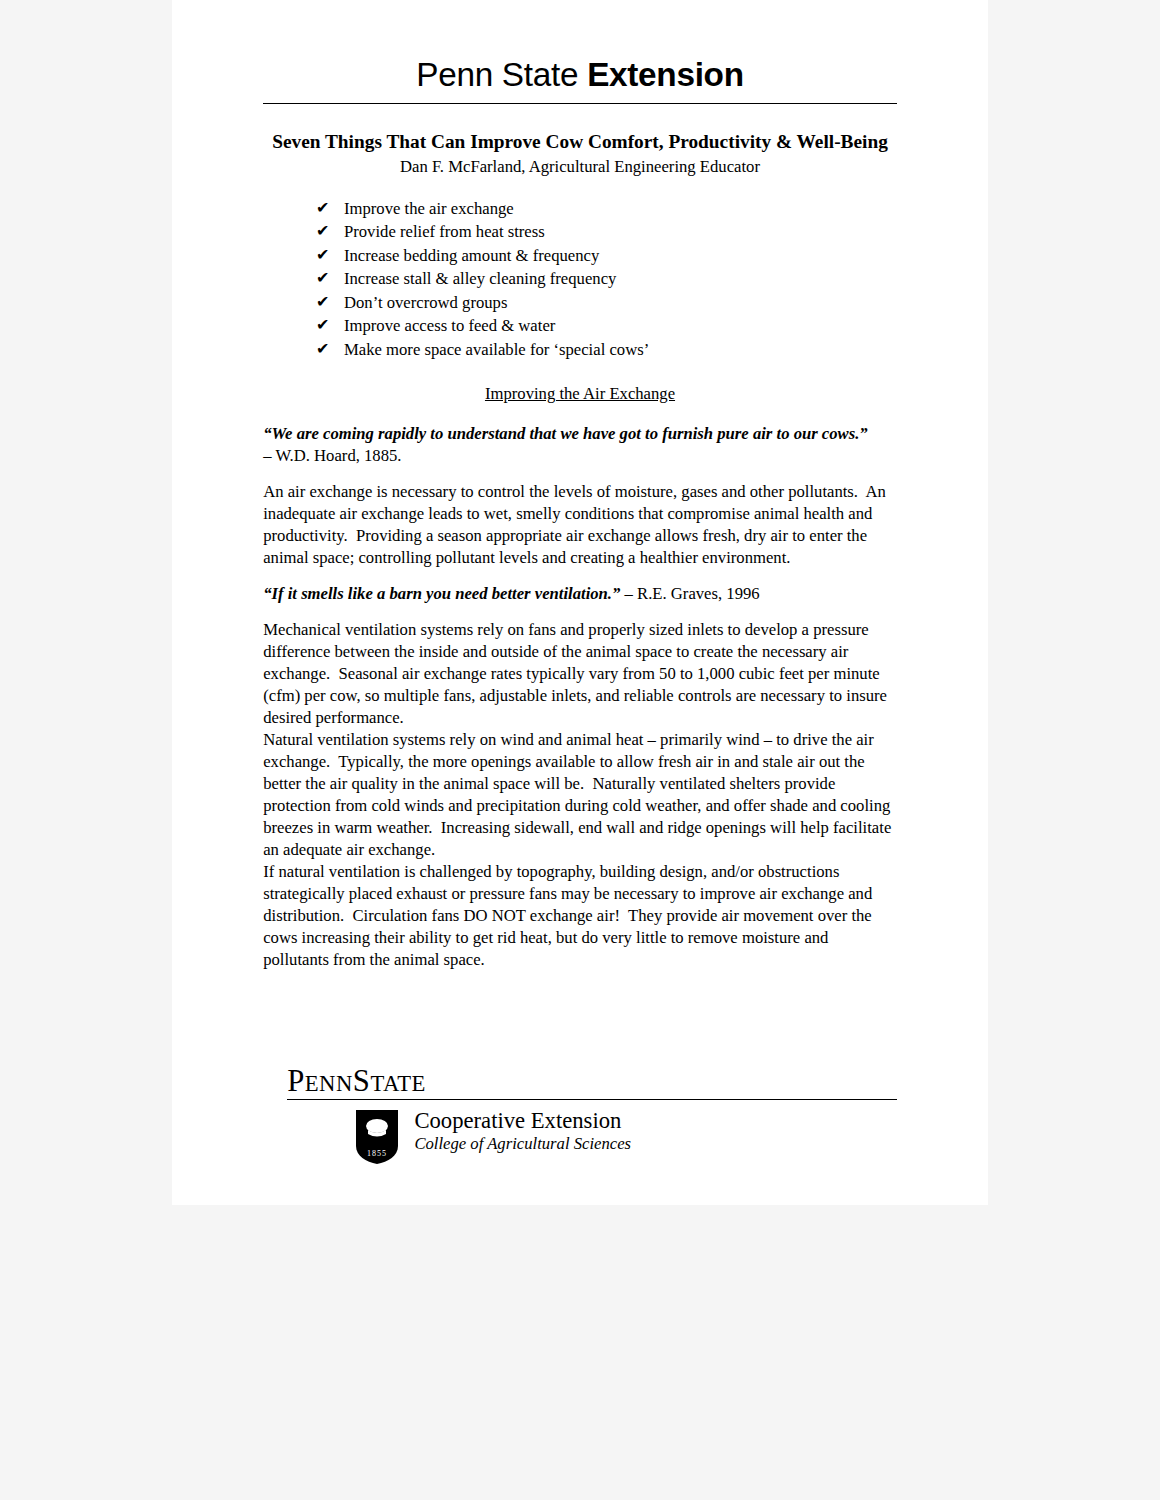Penn State Extension
Seven Things That Can Improve Cow Comfort, Productivity & Well-Being
Dan F. McFarland, Agricultural Engineering Educator
Improve the air exchange
Provide relief from heat stress
Increase bedding amount & frequency
Increase stall & alley cleaning frequency
Don’t overcrowd groups
Improve access to feed & water
Make more space available for ‘special cows’
Improving the Air Exchange
“We are coming rapidly to understand that we have got to furnish pure air to our cows.”
– W.D. Hoard, 1885.
An air exchange is necessary to control the levels of moisture, gases and other pollutants. An inadequate air exchange leads to wet, smelly conditions that compromise animal health and productivity. Providing a season appropriate air exchange allows fresh, dry air to enter the animal space; controlling pollutant levels and creating a healthier environment.
“If it smells like a barn you need better ventilation.” – R.E. Graves, 1996
Mechanical ventilation systems rely on fans and properly sized inlets to develop a pressure difference between the inside and outside of the animal space to create the necessary air exchange. Seasonal air exchange rates typically vary from 50 to 1,000 cubic feet per minute (cfm) per cow, so multiple fans, adjustable inlets, and reliable controls are necessary to insure desired performance.
Natural ventilation systems rely on wind and animal heat – primarily wind – to drive the air exchange. Typically, the more openings available to allow fresh air in and stale air out the better the air quality in the animal space will be. Naturally ventilated shelters provide protection from cold winds and precipitation during cold weather, and offer shade and cooling breezes in warm weather. Increasing sidewall, end wall and ridge openings will help facilitate an adequate air exchange.
If natural ventilation is challenged by topography, building design, and/or obstructions strategically placed exhaust or pressure fans may be necessary to improve air exchange and distribution. Circulation fans DO NOT exchange air! They provide air movement over the cows increasing their ability to get rid heat, but do very little to remove moisture and pollutants from the animal space.
PENNSTATE
1855
Cooperative Extension
College of Agricultural Sciences